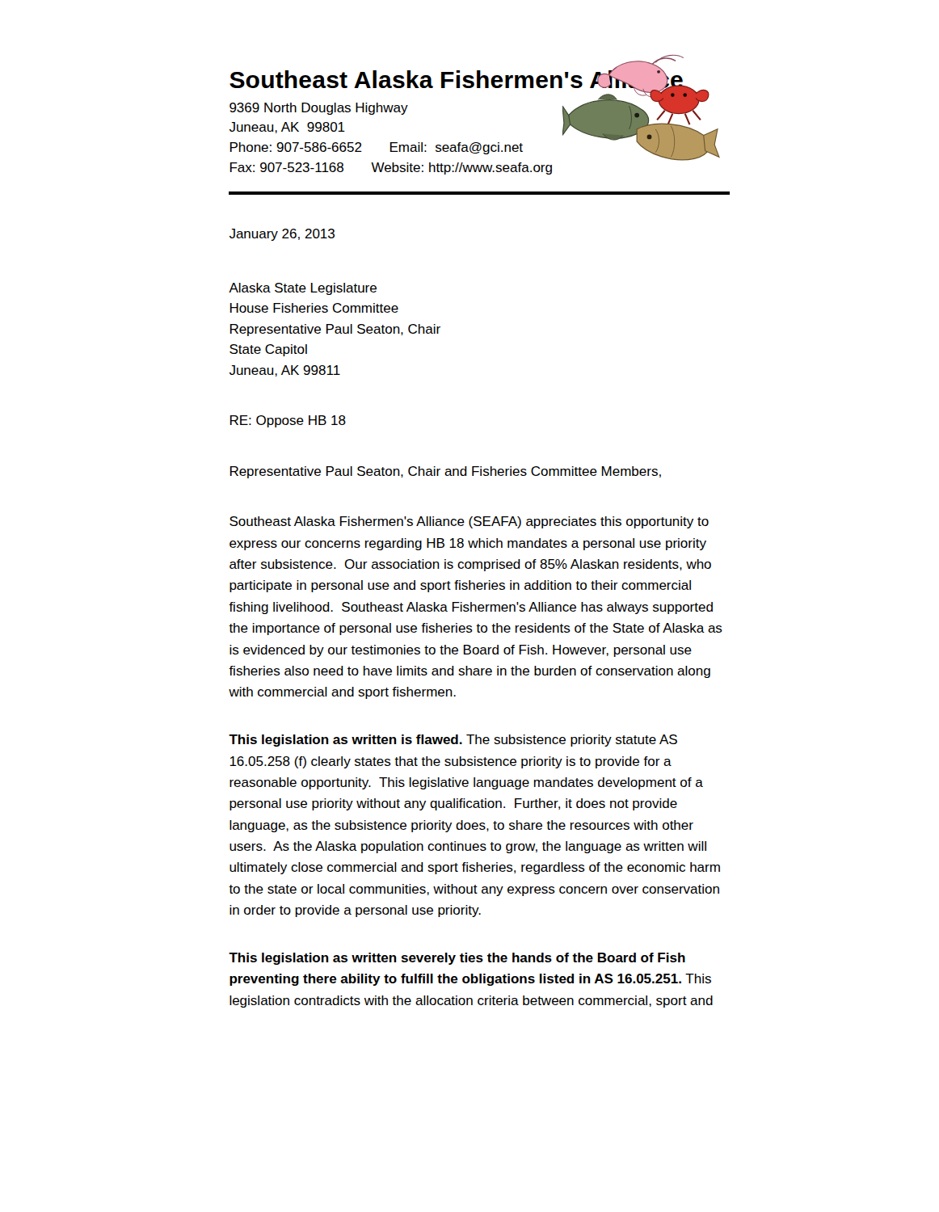Southeast Alaska Fishermen's Alliance
9369 North Douglas Highway
Juneau, AK 99801
Phone: 907-586-6652 Email: seafa@gci.net
Fax: 907-523-1168 Website: http://www.seafa.org
January 26, 2013
Alaska State Legislature
House Fisheries Committee
Representative Paul Seaton, Chair
State Capitol
Juneau, AK 99811
RE: Oppose HB 18
Representative Paul Seaton, Chair and Fisheries Committee Members,
Southeast Alaska Fishermen's Alliance (SEAFA) appreciates this opportunity to express our concerns regarding HB 18 which mandates a personal use priority after subsistence. Our association is comprised of 85% Alaskan residents, who participate in personal use and sport fisheries in addition to their commercial fishing livelihood. Southeast Alaska Fishermen's Alliance has always supported the importance of personal use fisheries to the residents of the State of Alaska as is evidenced by our testimonies to the Board of Fish. However, personal use fisheries also need to have limits and share in the burden of conservation along with commercial and sport fishermen.
This legislation as written is flawed. The subsistence priority statute AS 16.05.258 (f) clearly states that the subsistence priority is to provide for a reasonable opportunity. This legislative language mandates development of a personal use priority without any qualification. Further, it does not provide language, as the subsistence priority does, to share the resources with other users. As the Alaska population continues to grow, the language as written will ultimately close commercial and sport fisheries, regardless of the economic harm to the state or local communities, without any express concern over conservation in order to provide a personal use priority.
This legislation as written severely ties the hands of the Board of Fish preventing there ability to fulfill the obligations listed in AS 16.05.251. This legislation contradicts with the allocation criteria between commercial, sport and